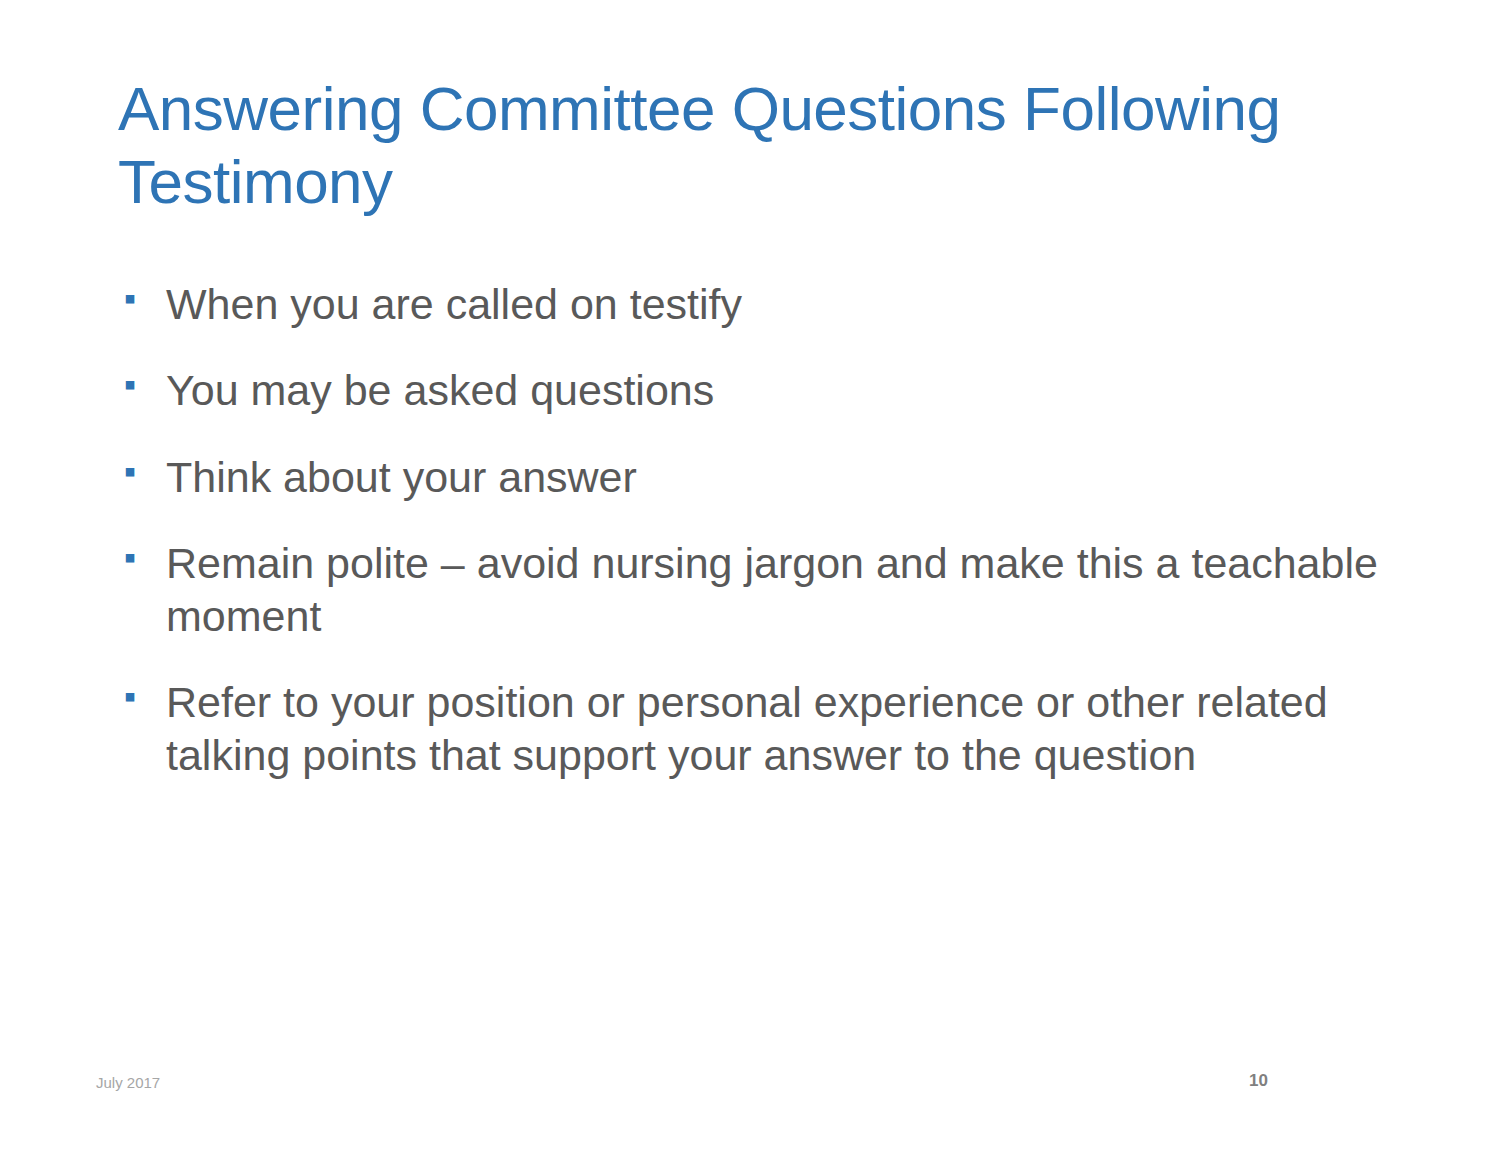Answering Committee Questions Following Testimony
When you are called on testify
You may be asked questions
Think about your answer
Remain polite – avoid nursing jargon and make this a teachable moment
Refer to your position or personal experience or other related talking points that support your answer to the question
July 2017
10